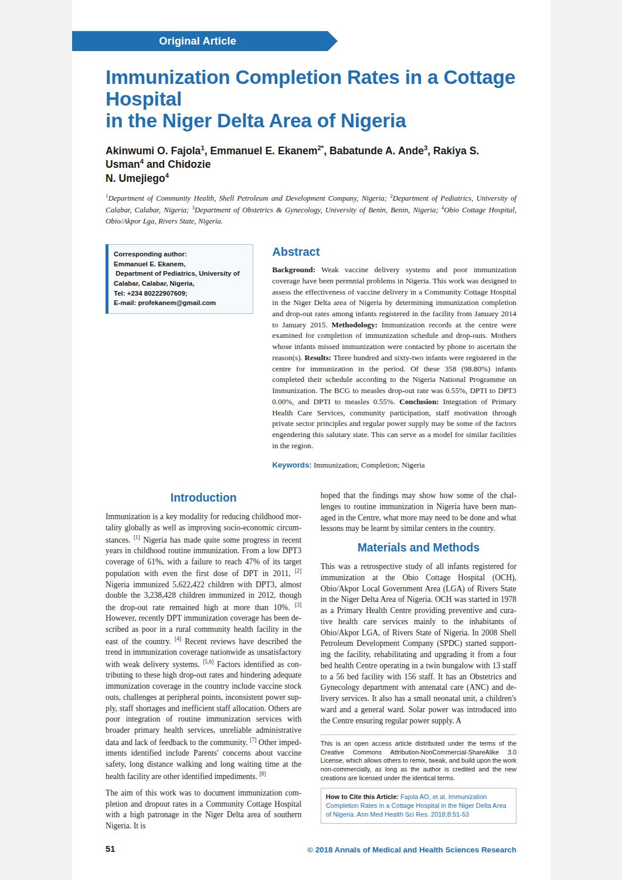Original Article
Immunization Completion Rates in a Cottage Hospital
in the Niger Delta Area of Nigeria
Akinwumi O. Fajola1, Emmanuel E. Ekanem2*, Babatunde A. Ande3, Rakiya S. Usman4 and Chidozie
N. Umejiego4
1Department of Community Health, Shell Petroleum and Development Company, Nigeria; 2Department of Pediatrics, University of Calabar, Calabar, Nigeria; 3Department of Obstetrics & Gynecology, University of Benin, Benin, Nigeria; 4Obio Cottage Hospital, Obio/Akpor Lga, Rivers State, Nigeria.
Corresponding author:
Emmanuel E. Ekanem,
Department of Pediatrics, University of
Calabar, Calabar, Nigeria,
Tel: +234 80222907609;
E-mail: profekanem@gmail.com
Abstract
Background: Weak vaccine delivery systems and poor immunization coverage have been perennial problems in Nigeria. This work was designed to assess the effectiveness of vaccine delivery in a Community Cottage Hospital in the Niger Delta area of Nigeria by determining immunization completion and drop-out rates among infants registered in the facility from January 2014 to January 2015. Methodology: Immunization records at the centre were examined for completion of immunization schedule and drop-outs. Mothers whose infants missed immunization were contacted by phone to ascertain the reason(s). Results: Three hundred and sixty-two infants were registered in the centre for immunization in the period. Of these 358 (98.80%) infants completed their schedule according to the Nigeria National Programme on Immunization. The BCG to measles drop-out rate was 0.55%, DPTI to DPT3 0.00%, and DPTI to measles 0.55%. Conclusion: Integration of Primary Health Care Services, community participation, staff motivation through private sector principles and regular power supply may be some of the factors engendering this salutary state. This can serve as a model for similar facilities in the region.
Keywords: Immunization; Completion; Nigeria
Introduction
Immunization is a key modality for reducing childhood mortality globally as well as improving socio-economic circumstances. [1] Nigeria has made quite some progress in recent years in childhood routine immunization. From a low DPT3 coverage of 61%, with a failure to reach 47% of its target population with even the first dose of DPT in 2011, [2] Nigeria immunized 5,622,422 children with DPT3, almost double the 3,238,428 children immunized in 2012, though the drop-out rate remained high at more than 10%. [3] However, recently DPT immunization coverage has been described as poor in a rural community health facility in the east of the country. [4] Recent reviews have described the trend in immunization coverage nationwide as unsatisfactory with weak delivery systems. [5,6] Factors identified as contributing to these high drop-out rates and hindering adequate immunization coverage in the country include vaccine stock outs, challenges at peripheral points, inconsistent power supply, staff shortages and inefficient staff allocation. Others are poor integration of routine immunization services with broader primary health services, unreliable administrative data and lack of feedback to the community. [7] Other impediments identified include Parents' concerns about vaccine safety, long distance walking and long waiting time at the health facility are other identified impediments. [8]
The aim of this work was to document immunization completion and dropout rates in a Community Cottage Hospital with a high patronage in the Niger Delta area of southern Nigeria. It is
hoped that the findings may show how some of the challenges to routine immunization in Nigeria have been managed in the Centre, what more may need to be done and what lessons may be learnt by similar centers in the country.
Materials and Methods
This was a retrospective study of all infants registered for immunization at the Obio Cottage Hospital (OCH), Obio/Akpor Local Government Area (LGA) of Rivers State in the Niger Delta Area of Nigeria. OCH was started in 1978 as a Primary Health Centre providing preventive and curative health care services mainly to the inhabitants of Obio/Akpor LGA, of Rivers State of Nigeria. In 2008 Shell Petroleum Development Company (SPDC) started supporting the facility, rehabilitating and upgrading it from a four bed health Centre operating in a twin bungalow with 13 staff to a 56 bed facility with 156 staff. It has an Obstetrics and Gynecology department with antenatal care (ANC) and delivery services. It also has a small neonatal unit, a children's ward and a general ward. Solar power was introduced into the Centre ensuring regular power supply. A
This is an open access article distributed under the terms of the Creative Commons Attribution-NonCommercial-ShareAlike 3.0 License, which allows others to remix, tweak, and build upon the work non-commercially, as long as the author is credited and the new creations are licensed under the identical terms.
How to Cite this Article: Fajola AO, et al. Immunization Completion Rates in a Cottage Hospital in the Niger Delta Area of Nigeria. Ann Med Health Sci Res. 2018;8:51-53
51
© 2018 Annals of Medical and Health Sciences Research